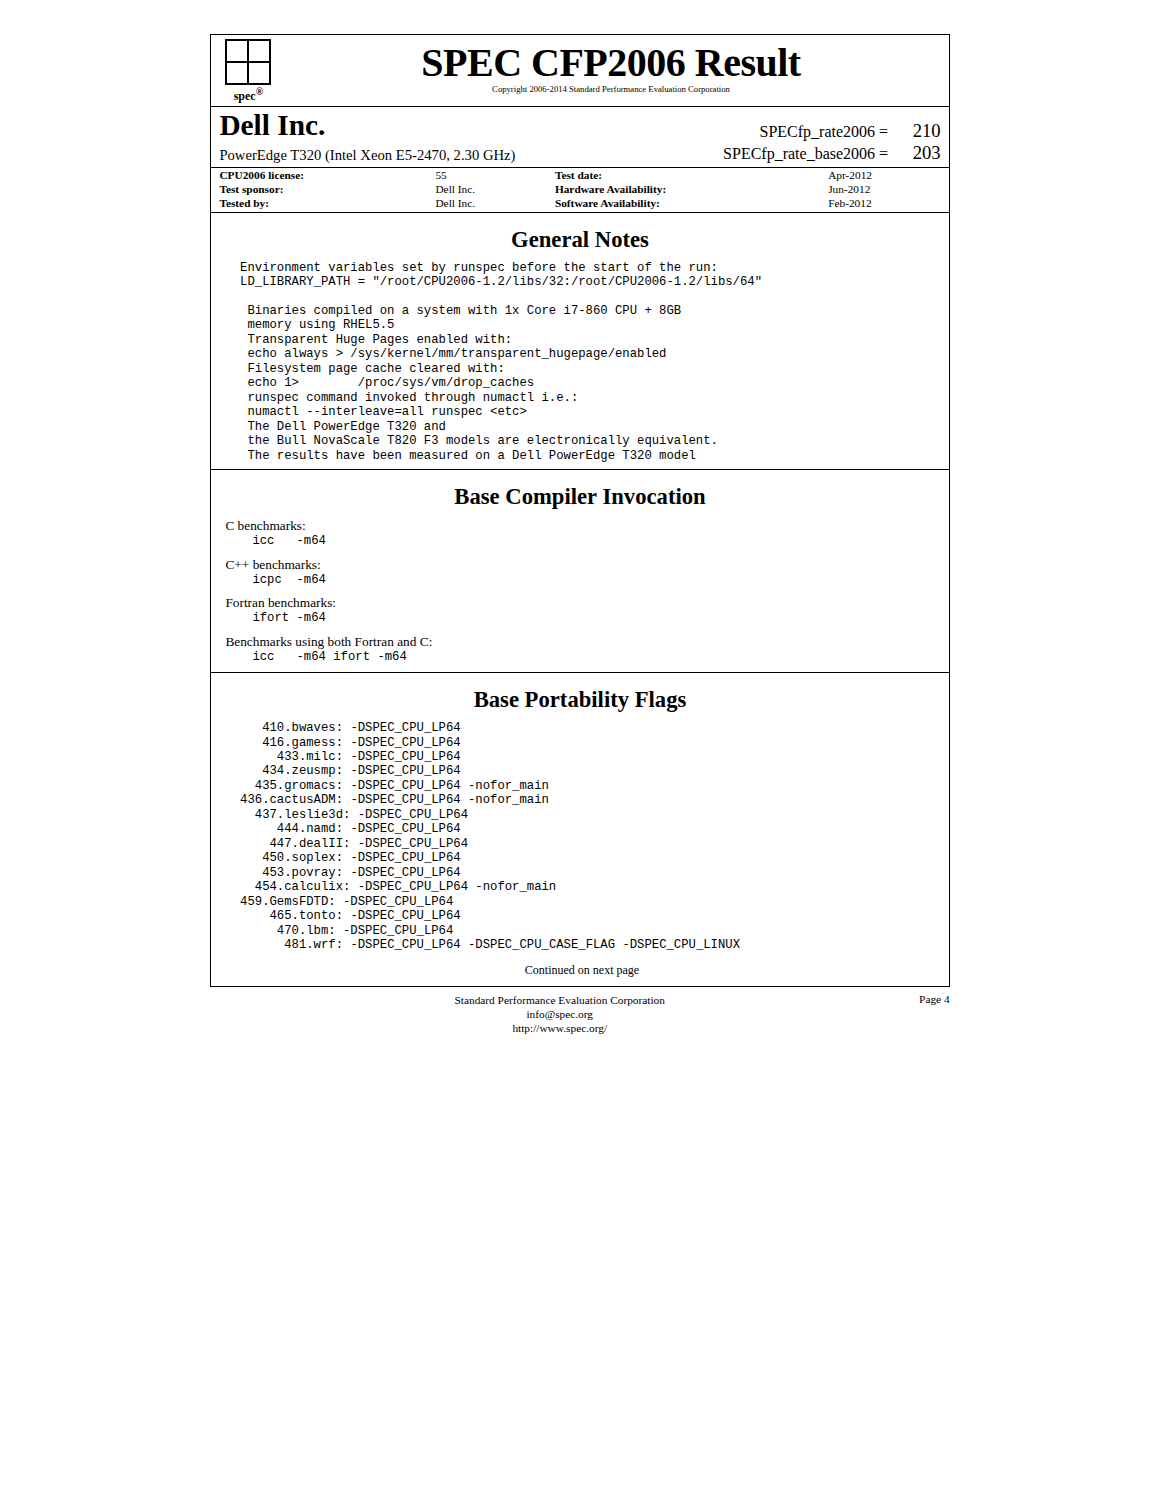spec®
SPEC CFP2006 Result
Copyright 2006-2014 Standard Performance Evaluation Corporation
Dell Inc.
SPECfp_rate2006 = 210
PowerEdge T320 (Intel Xeon E5-2470, 2.30 GHz)
SPECfp_rate_base2006 = 203
| CPU2006 license: | 55 | Test date: | Apr-2012 |
| Test sponsor: | Dell Inc. | Hardware Availability: | Jun-2012 |
| Tested by: | Dell Inc. | Software Availability: | Feb-2012 |
General Notes
  Environment variables set by runspec before the start of the run:
  LD_LIBRARY_PATH = "/root/CPU2006-1.2/libs/32:/root/CPU2006-1.2/libs/64"

   Binaries compiled on a system with 1x Core i7-860 CPU + 8GB
   memory using RHEL5.5
   Transparent Huge Pages enabled with:
   echo always > /sys/kernel/mm/transparent_hugepage/enabled
   Filesystem page cache cleared with:
   echo 1>        /proc/sys/vm/drop_caches
   runspec command invoked through numactl i.e.:
   numactl --interleave=all runspec <etc>
   The Dell PowerEdge T320 and
   the Bull NovaScale T820 F3 models are electronically equivalent.
   The results have been measured on a Dell PowerEdge T320 model
Base Compiler Invocation
C benchmarks:
icc   -m64
C++ benchmarks:
icpc  -m64
Fortran benchmarks:
ifort -m64
Benchmarks using both Fortran and C:
icc   -m64 ifort -m64
Base Portability Flags
     410.bwaves: -DSPEC_CPU_LP64
     416.gamess: -DSPEC_CPU_LP64
       433.milc: -DSPEC_CPU_LP64
     434.zeusmp: -DSPEC_CPU_LP64
    435.gromacs: -DSPEC_CPU_LP64 -nofor_main
  436.cactusADM: -DSPEC_CPU_LP64 -nofor_main
    437.leslie3d: -DSPEC_CPU_LP64
       444.namd: -DSPEC_CPU_LP64
      447.dealII: -DSPEC_CPU_LP64
     450.soplex: -DSPEC_CPU_LP64
     453.povray: -DSPEC_CPU_LP64
    454.calculix: -DSPEC_CPU_LP64 -nofor_main
  459.GemsFDTD: -DSPEC_CPU_LP64
      465.tonto: -DSPEC_CPU_LP64
       470.lbm: -DSPEC_CPU_LP64
        481.wrf: -DSPEC_CPU_LP64 -DSPEC_CPU_CASE_FLAG -DSPEC_CPU_LINUX
Continued on next page
Standard Performance Evaluation Corporation
info@spec.org
http://www.spec.org/
Page 4